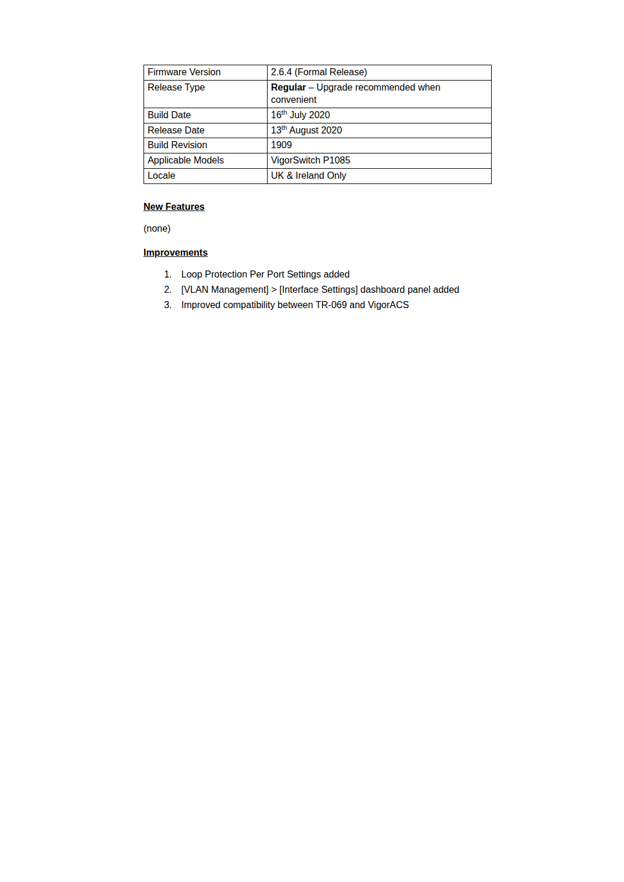| Firmware Version | 2.6.4 (Formal Release) |
| Release Type | Regular – Upgrade recommended when convenient |
| Build Date | 16 th July 2020 |
| Release Date | 13 th August 2020 |
| Build Revision | 1909 |
| Applicable Models | VigorSwitch P1085 |
| Locale | UK & Ireland Only |
New Features
(none)
Improvements
Loop Protection Per Port Settings added
[VLAN Management] > [Interface Settings] dashboard panel added
Improved compatibility between TR-069 and VigorACS